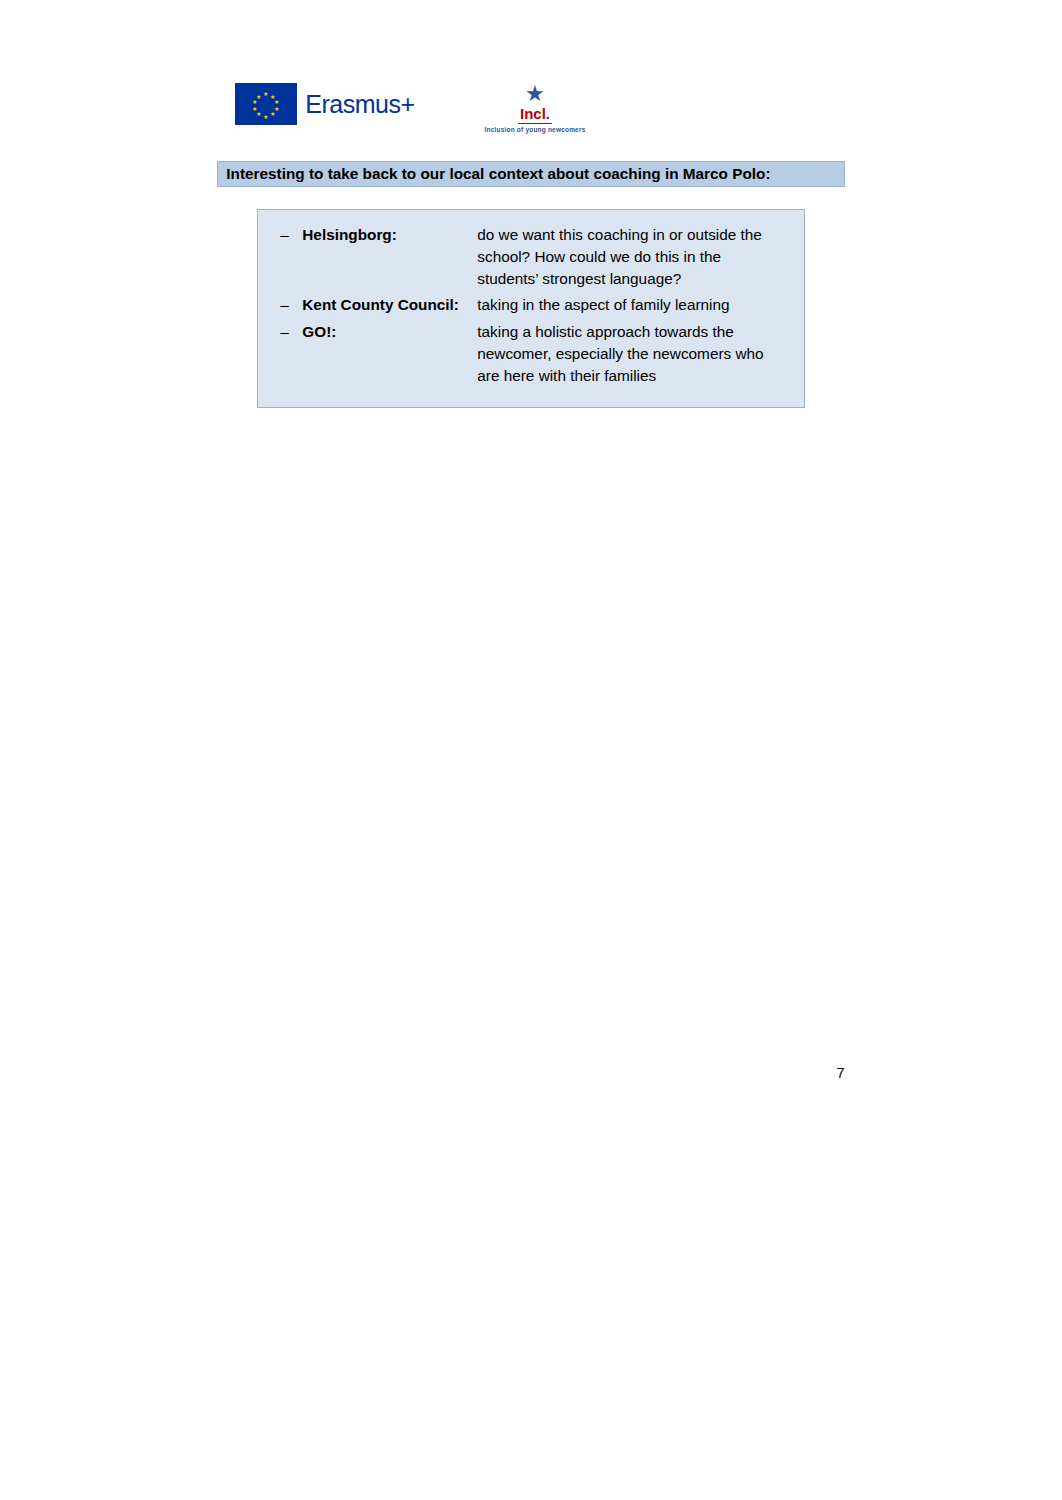★ ★ ★ ★ ★ ★ ★ ★ ★ ★
Erasmus+
★
Incl.
Inclusion of young newcomers
Interesting to take back to our local context about coaching in Marco Polo:
Helsingborg: do we want this coaching in or outside the school? How could we do this in the students’ strongest language?
Kent County Council: taking in the aspect of family learning
GO!: taking a holistic approach towards the newcomer, especially the newcomers who are here with their families
7